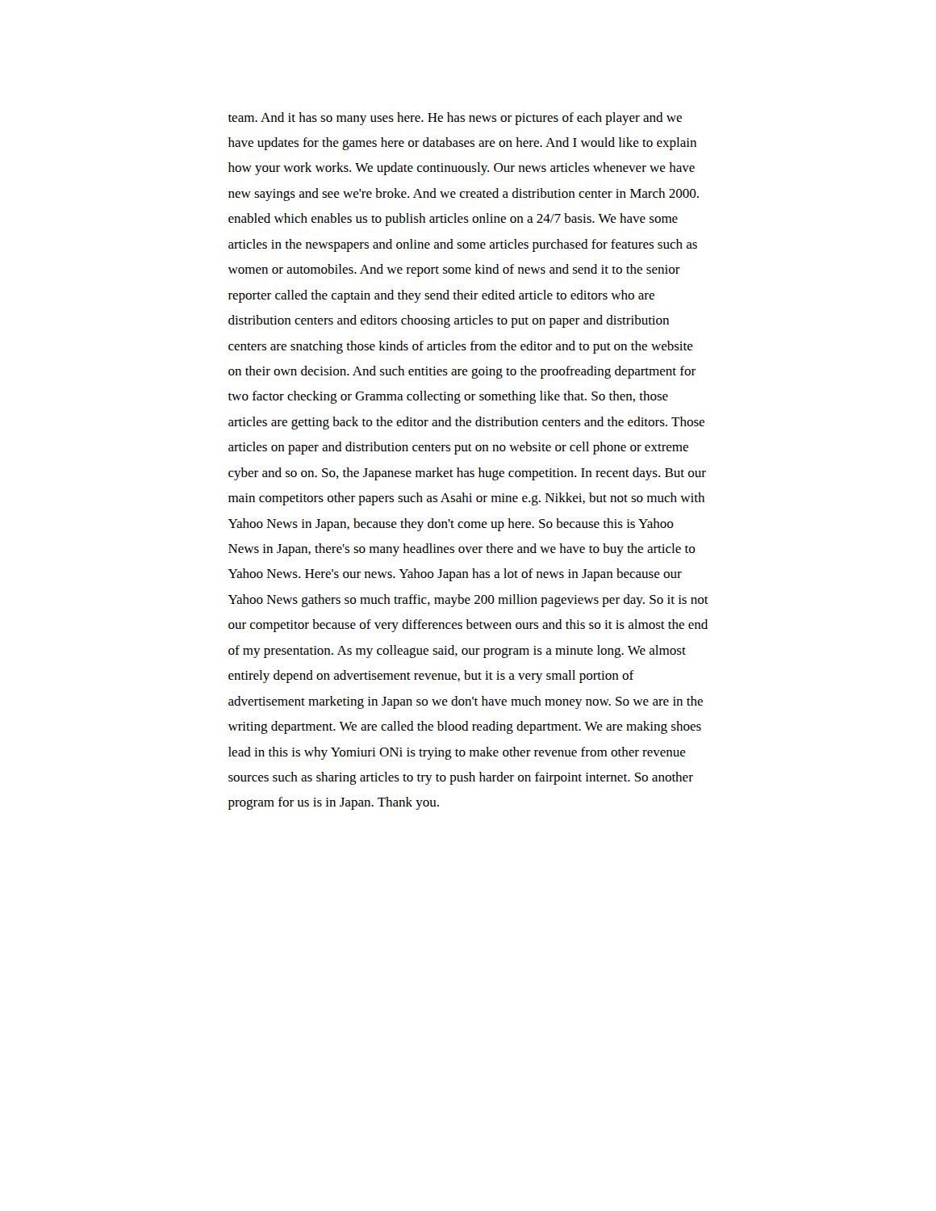team. And it has so many uses here. He has news or pictures of each player and we have updates for the games here or databases are on here. And I would like to explain how your work works. We update continuously. Our news articles whenever we have new sayings and see we're broke. And we created a distribution center in March 2000. enabled which enables us to publish articles online on a 24/7 basis. We have some articles in the newspapers and online and some articles purchased for features such as women or automobiles. And we report some kind of news and send it to the senior reporter called the captain and they send their edited article to editors who are distribution centers and editors choosing articles to put on paper and distribution centers are snatching those kinds of articles from the editor and to put on the website on their own decision. And such entities are going to the proofreading department for two factor checking or Gramma collecting or something like that. So then, those articles are getting back to the editor and the distribution centers and the editors. Those articles on paper and distribution centers put on no website or cell phone or extreme cyber and so on. So, the Japanese market has huge competition. In recent days. But our main competitors other papers such as Asahi or mine e.g. Nikkei, but not so much with Yahoo News in Japan, because they don't come up here. So because this is Yahoo News in Japan, there's so many headlines over there and we have to buy the article to Yahoo News. Here's our news. Yahoo Japan has a lot of news in Japan because our Yahoo News gathers so much traffic, maybe 200 million pageviews per day. So it is not our competitor because of very differences between ours and this so it is almost the end of my presentation. As my colleague said, our program is a minute long. We almost entirely depend on advertisement revenue, but it is a very small portion of advertisement marketing in Japan so we don't have much money now. So we are in the writing department. We are called the blood reading department. We are making shoes lead in this is why Yomiuri ONi is trying to make other revenue from other revenue sources such as sharing articles to try to push harder on fairpoint internet. So another program for us is in Japan. Thank you.